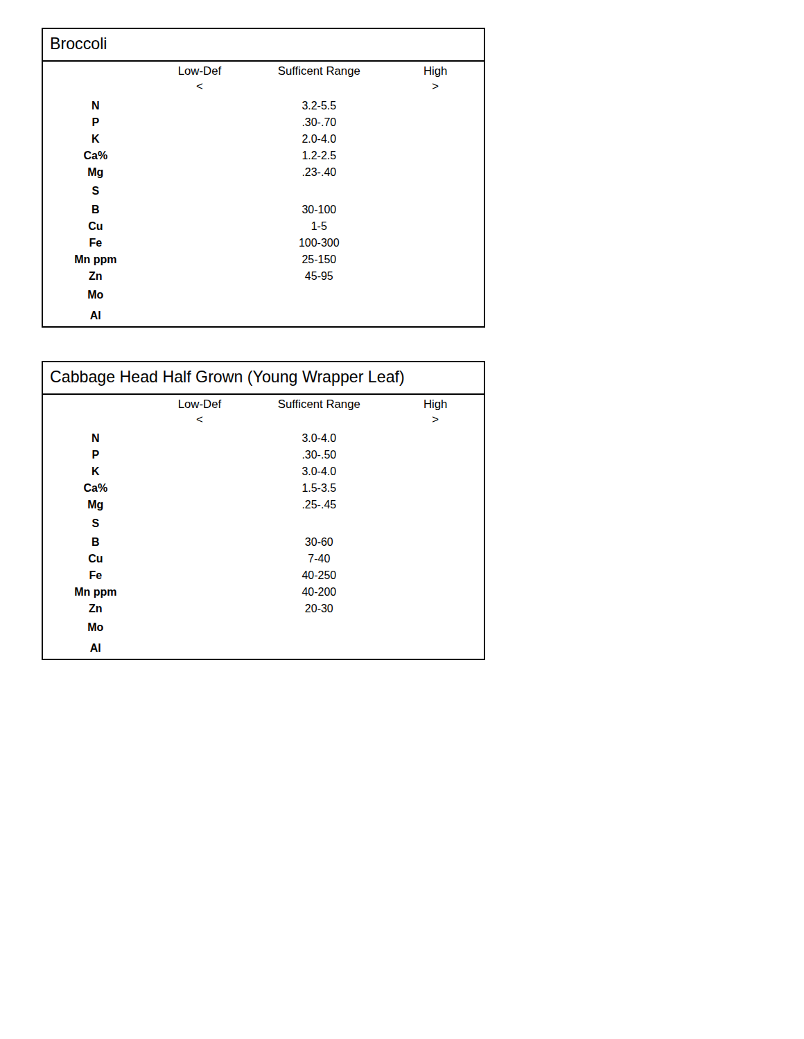Broccoli
| | Low-Def < | Sufficent Range | High > |
| --- | --- | --- | --- |
| N | | 3.2-5.5 | |
| P | | .30-.70 | |
| K | | 2.0-4.0 | |
| Ca% | | 1.2-2.5 | |
| Mg | | .23-.40 | |
| S | | | |
| B | | 30-100 | |
| Cu | | 1-5 | |
| Fe | | 100-300 | |
| Mn ppm | | 25-150 | |
| Zn | | 45-95 | |
| Mo | | | |
| Al | | | |
Cabbage Head Half Grown (Young Wrapper Leaf)
| | Low-Def < | Sufficent Range | High > |
| --- | --- | --- | --- |
| N | | 3.0-4.0 | |
| P | | .30-.50 | |
| K | | 3.0-4.0 | |
| Ca% | | 1.5-3.5 | |
| Mg | | .25-.45 | |
| S | | | |
| B | | 30-60 | |
| Cu | | 7-40 | |
| Fe | | 40-250 | |
| Mn ppm | | 40-200 | |
| Zn | | 20-30 | |
| Mo | | | |
| Al | | | |